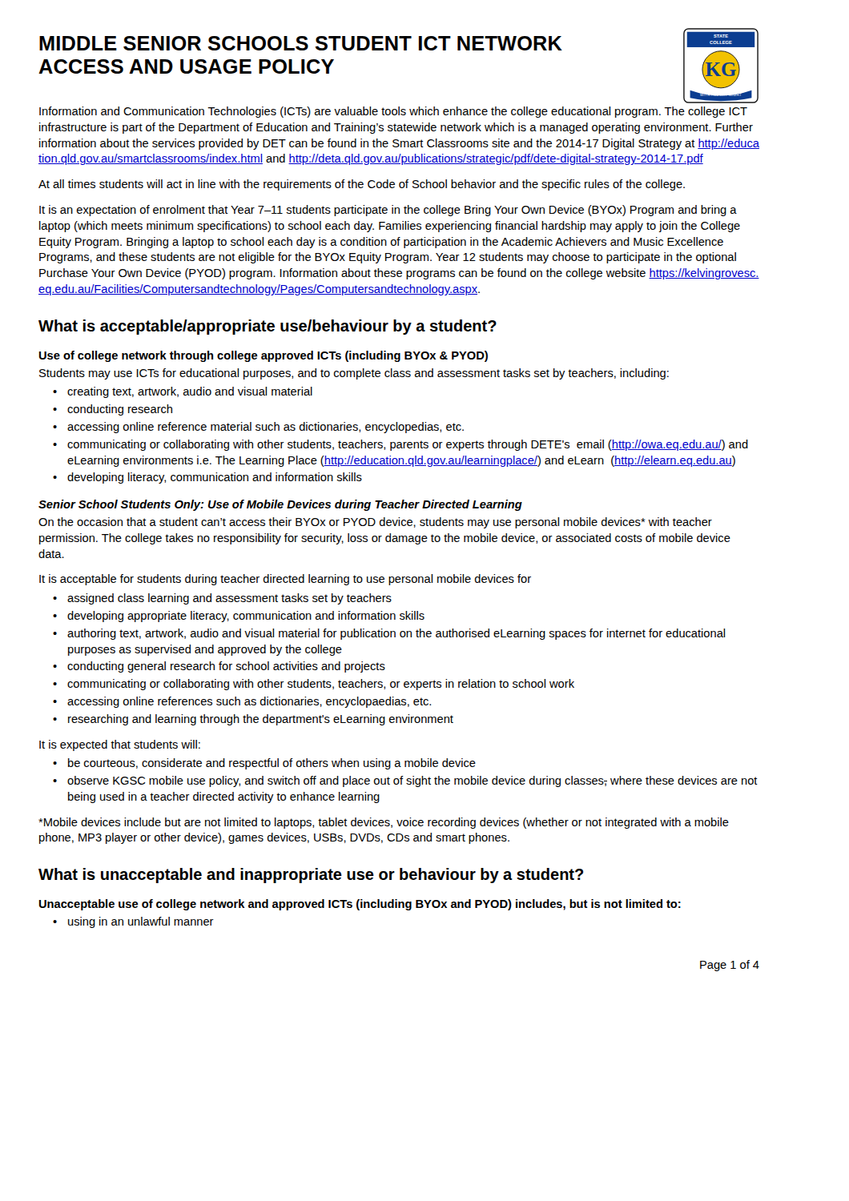STATE COLLEGE KG WITH ALL THY MIGHT
MIDDLE SENIOR SCHOOLS STUDENT ICT NETWORK ACCESS AND USAGE POLICY
Information and Communication Technologies (ICTs) are valuable tools which enhance the college educational program. The college ICT infrastructure is part of the Department of Education and Training’s statewide network which is a managed operating environment. Further information about the services provided by DET can be found in the Smart Classrooms site and the 2014-17 Digital Strategy at http://education.qld.gov.au/smartclassrooms/index.html and http://deta.qld.gov.au/publications/strategic/pdf/dete-digital-strategy-2014-17.pdf
At all times students will act in line with the requirements of the Code of School behavior and the specific rules of the college.
It is an expectation of enrolment that Year 7–11 students participate in the college Bring Your Own Device (BYOx) Program and bring a laptop (which meets minimum specifications) to school each day. Families experiencing financial hardship may apply to join the College Equity Program. Bringing a laptop to school each day is a condition of participation in the Academic Achievers and Music Excellence Programs, and these students are not eligible for the BYOx Equity Program. Year 12 students may choose to participate in the optional Purchase Your Own Device (PYOD) program. Information about these programs can be found on the college website https://kelvingrovesc.eq.edu.au/Facilities/Computersandtechnology/Pages/Computersandtechnology.aspx.
What is acceptable/appropriate use/behaviour by a student?
Use of college network through college approved ICTs (including BYOx & PYOD)
Students may use ICTs for educational purposes, and to complete class and assessment tasks set by teachers, including:
creating text, artwork, audio and visual material
conducting research
accessing online reference material such as dictionaries, encyclopedias, etc.
communicating or collaborating with other students, teachers, parents or experts through DETE's email (http://owa.eq.edu.au/) and eLearning environments i.e. The Learning Place (http://education.qld.gov.au/learningplace/) and eLearn (http://elearn.eq.edu.au)
developing literacy, communication and information skills
Senior School Students Only: Use of Mobile Devices during Teacher Directed Learning
On the occasion that a student can’t access their BYOx or PYOD device, students may use personal mobile devices* with teacher permission. The college takes no responsibility for security, loss or damage to the mobile device, or associated costs of mobile device data.
It is acceptable for students during teacher directed learning to use personal mobile devices for
assigned class learning and assessment tasks set by teachers
developing appropriate literacy, communication and information skills
authoring text, artwork, audio and visual material for publication on the authorised eLearning spaces for internet for educational purposes as supervised and approved by the college
conducting general research for school activities and projects
communicating or collaborating with other students, teachers, or experts in relation to school work
accessing online references such as dictionaries, encyclopaedias, etc.
researching and learning through the department's eLearning environment
It is expected that students will:
be courteous, considerate and respectful of others when using a mobile device
observe KGSC mobile use policy, and switch off and place out of sight the mobile device during classes, where these devices are not being used in a teacher directed activity to enhance learning
*Mobile devices include but are not limited to laptops, tablet devices, voice recording devices (whether or not integrated with a mobile phone, MP3 player or other device), games devices, USBs, DVDs, CDs and smart phones.
What is unacceptable and inappropriate use or behaviour by a student?
Unacceptable use of college network and approved ICTs (including BYOx and PYOD) includes, but is not limited to:
using in an unlawful manner
Page 1 of 4